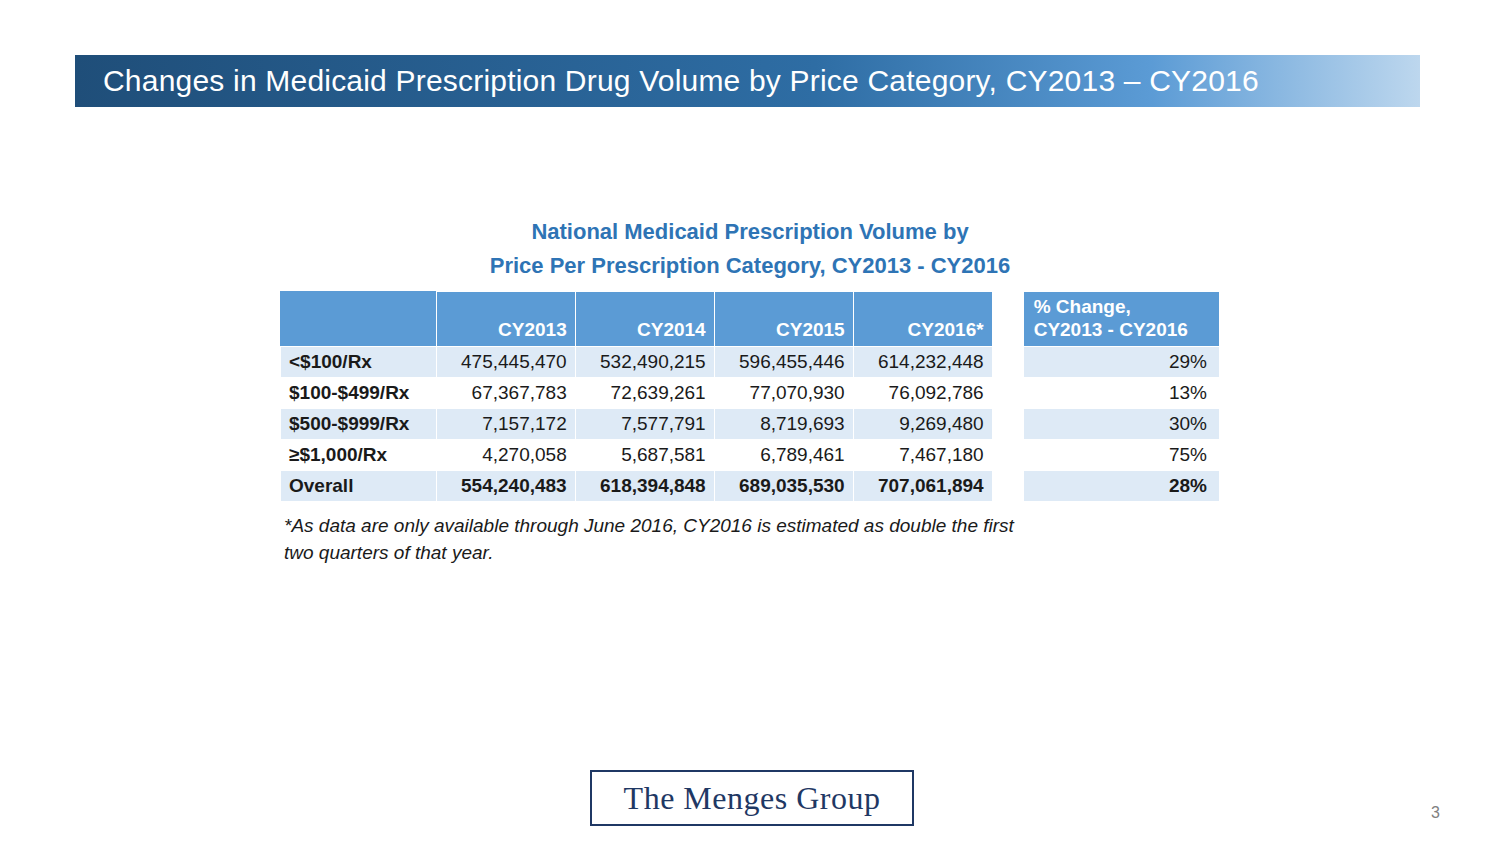Changes in Medicaid Prescription Drug Volume by Price Category, CY2013 – CY2016
National Medicaid Prescription Volume by
Price Per Prescription Category, CY2013 - CY2016
| | CY2013 | CY2014 | CY2015 | CY2016* | | % Change, CY2013 - CY2016 |
| --- | --- | --- | --- | --- | --- | --- |
| <$100/Rx | 475,445,470 | 532,490,215 | 596,455,446 | 614,232,448 | | 29% |
| $100-$499/Rx | 67,367,783 | 72,639,261 | 77,070,930 | 76,092,786 | | 13% |
| $500-$999/Rx | 7,157,172 | 7,577,791 | 8,719,693 | 9,269,480 | | 30% |
| ≥$1,000/Rx | 4,270,058 | 5,687,581 | 6,789,461 | 7,467,180 | | 75% |
| Overall | 554,240,483 | 618,394,848 | 689,035,530 | 707,061,894 | | 28% |
*As data are only available through June 2016, CY2016 is estimated as double the first
two quarters of that year.
The Menges Group
3